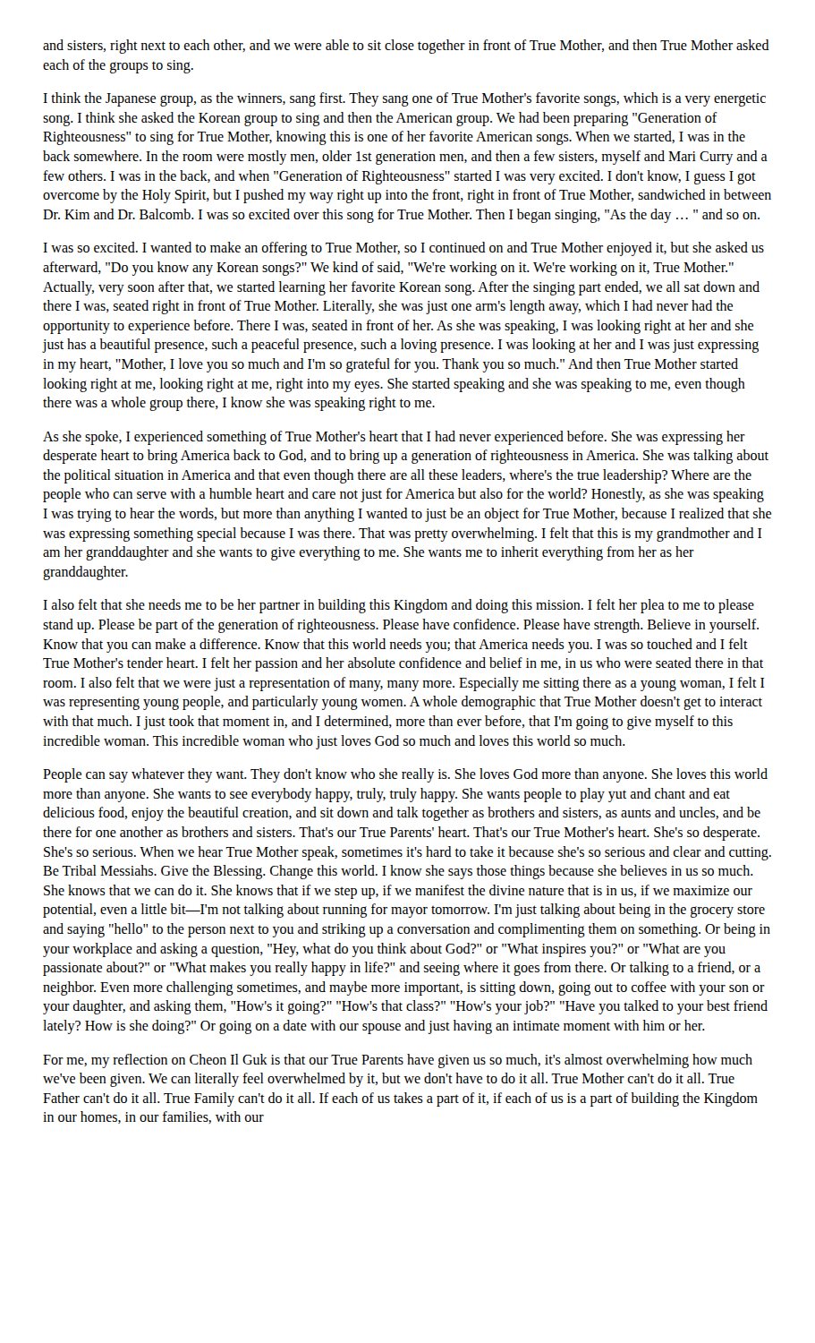and sisters, right next to each other, and we were able to sit close together in front of True Mother, and then True Mother asked each of the groups to sing.
I think the Japanese group, as the winners, sang first. They sang one of True Mother's favorite songs, which is a very energetic song. I think she asked the Korean group to sing and then the American group. We had been preparing "Generation of Righteousness" to sing for True Mother, knowing this is one of her favorite American songs. When we started, I was in the back somewhere. In the room were mostly men, older 1st generation men, and then a few sisters, myself and Mari Curry and a few others. I was in the back, and when "Generation of Righteousness" started I was very excited. I don't know, I guess I got overcome by the Holy Spirit, but I pushed my way right up into the front, right in front of True Mother, sandwiched in between Dr. Kim and Dr. Balcomb. I was so excited over this song for True Mother. Then I began singing, "As the day … " and so on.
I was so excited. I wanted to make an offering to True Mother, so I continued on and True Mother enjoyed it, but she asked us afterward, "Do you know any Korean songs?" We kind of said, "We're working on it. We're working on it, True Mother." Actually, very soon after that, we started learning her favorite Korean song. After the singing part ended, we all sat down and there I was, seated right in front of True Mother. Literally, she was just one arm's length away, which I had never had the opportunity to experience before. There I was, seated in front of her. As she was speaking, I was looking right at her and she just has a beautiful presence, such a peaceful presence, such a loving presence. I was looking at her and I was just expressing in my heart, "Mother, I love you so much and I'm so grateful for you. Thank you so much." And then True Mother started looking right at me, looking right at me, right into my eyes. She started speaking and she was speaking to me, even though there was a whole group there, I know she was speaking right to me.
As she spoke, I experienced something of True Mother's heart that I had never experienced before. She was expressing her desperate heart to bring America back to God, and to bring up a generation of righteousness in America. She was talking about the political situation in America and that even though there are all these leaders, where's the true leadership? Where are the people who can serve with a humble heart and care not just for America but also for the world? Honestly, as she was speaking I was trying to hear the words, but more than anything I wanted to just be an object for True Mother, because I realized that she was expressing something special because I was there. That was pretty overwhelming. I felt that this is my grandmother and I am her granddaughter and she wants to give everything to me. She wants me to inherit everything from her as her granddaughter.
I also felt that she needs me to be her partner in building this Kingdom and doing this mission. I felt her plea to me to please stand up. Please be part of the generation of righteousness. Please have confidence. Please have strength. Believe in yourself. Know that you can make a difference. Know that this world needs you; that America needs you. I was so touched and I felt True Mother's tender heart. I felt her passion and her absolute confidence and belief in me, in us who were seated there in that room. I also felt that we were just a representation of many, many more. Especially me sitting there as a young woman, I felt I was representing young people, and particularly young women. A whole demographic that True Mother doesn't get to interact with that much. I just took that moment in, and I determined, more than ever before, that I'm going to give myself to this incredible woman. This incredible woman who just loves God so much and loves this world so much.
People can say whatever they want. They don't know who she really is. She loves God more than anyone. She loves this world more than anyone. She wants to see everybody happy, truly, truly happy. She wants people to play yut and chant and eat delicious food, enjoy the beautiful creation, and sit down and talk together as brothers and sisters, as aunts and uncles, and be there for one another as brothers and sisters. That's our True Parents' heart. That's our True Mother's heart. She's so desperate. She's so serious. When we hear True Mother speak, sometimes it's hard to take it because she's so serious and clear and cutting. Be Tribal Messiahs. Give the Blessing. Change this world. I know she says those things because she believes in us so much. She knows that we can do it. She knows that if we step up, if we manifest the divine nature that is in us, if we maximize our potential, even a little bit—I'm not talking about running for mayor tomorrow. I'm just talking about being in the grocery store and saying "hello" to the person next to you and striking up a conversation and complimenting them on something. Or being in your workplace and asking a question, "Hey, what do you think about God?" or "What inspires you?" or "What are you passionate about?" or "What makes you really happy in life?" and seeing where it goes from there. Or talking to a friend, or a neighbor. Even more challenging sometimes, and maybe more important, is sitting down, going out to coffee with your son or your daughter, and asking them, "How's it going?" "How's that class?" "How's your job?" "Have you talked to your best friend lately? How is she doing?" Or going on a date with our spouse and just having an intimate moment with him or her.
For me, my reflection on Cheon Il Guk is that our True Parents have given us so much, it's almost overwhelming how much we've been given. We can literally feel overwhelmed by it, but we don't have to do it all. True Mother can't do it all. True Father can't do it all. True Family can't do it all. If each of us takes a part of it, if each of us is a part of building the Kingdom in our homes, in our families, with our